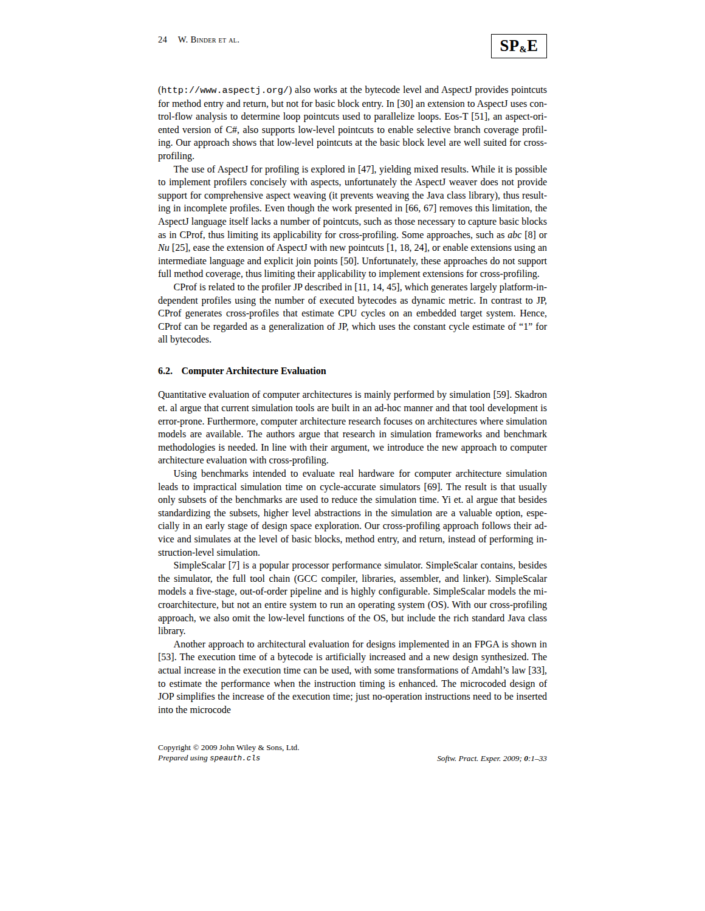24 W. Binder et al.
SP&E
(http://www.aspectj.org/) also works at the bytecode level and AspectJ provides pointcuts for method entry and return, but not for basic block entry. In [30] an extension to AspectJ uses control-flow analysis to determine loop pointcuts used to parallelize loops. Eos-T [51], an aspect-oriented version of C#, also supports low-level pointcuts to enable selective branch coverage profiling. Our approach shows that low-level pointcuts at the basic block level are well suited for cross-profiling.
The use of AspectJ for profiling is explored in [47], yielding mixed results. While it is possible to implement profilers concisely with aspects, unfortunately the AspectJ weaver does not provide support for comprehensive aspect weaving (it prevents weaving the Java class library), thus resulting in incomplete profiles. Even though the work presented in [66, 67] removes this limitation, the AspectJ language itself lacks a number of pointcuts, such as those necessary to capture basic blocks as in CProf, thus limiting its applicability for cross-profiling. Some approaches, such as abc [8] or Nu [25], ease the extension of AspectJ with new pointcuts [1, 18, 24], or enable extensions using an intermediate language and explicit join points [50]. Unfortunately, these approaches do not support full method coverage, thus limiting their applicability to implement extensions for cross-profiling.
CProf is related to the profiler JP described in [11, 14, 45], which generates largely platform-independent profiles using the number of executed bytecodes as dynamic metric. In contrast to JP, CProf generates cross-profiles that estimate CPU cycles on an embedded target system. Hence, CProf can be regarded as a generalization of JP, which uses the constant cycle estimate of “1” for all bytecodes.
6.2. Computer Architecture Evaluation
Quantitative evaluation of computer architectures is mainly performed by simulation [59]. Skadron et. al argue that current simulation tools are built in an ad-hoc manner and that tool development is error-prone. Furthermore, computer architecture research focuses on architectures where simulation models are available. The authors argue that research in simulation frameworks and benchmark methodologies is needed. In line with their argument, we introduce the new approach to computer architecture evaluation with cross-profiling.
Using benchmarks intended to evaluate real hardware for computer architecture simulation leads to impractical simulation time on cycle-accurate simulators [69]. The result is that usually only subsets of the benchmarks are used to reduce the simulation time. Yi et. al argue that besides standardizing the subsets, higher level abstractions in the simulation are a valuable option, especially in an early stage of design space exploration. Our cross-profiling approach follows their advice and simulates at the level of basic blocks, method entry, and return, instead of performing instruction-level simulation.
SimpleScalar [7] is a popular processor performance simulator. SimpleScalar contains, besides the simulator, the full tool chain (GCC compiler, libraries, assembler, and linker). SimpleScalar models a five-stage, out-of-order pipeline and is highly configurable. SimpleScalar models the microarchitecture, but not an entire system to run an operating system (OS). With our cross-profiling approach, we also omit the low-level functions of the OS, but include the rich standard Java class library.
Another approach to architectural evaluation for designs implemented in an FPGA is shown in [53]. The execution time of a bytecode is artificially increased and a new design synthesized. The actual increase in the execution time can be used, with some transformations of Amdahl’s law [33], to estimate the performance when the instruction timing is enhanced. The microcoded design of JOP simplifies the increase of the execution time; just no-operation instructions need to be inserted into the microcode
Copyright © 2009 John Wiley & Sons, Ltd.
Prepared using speauth.cls
Softw. Pract. Exper. 2009; 0:1–33